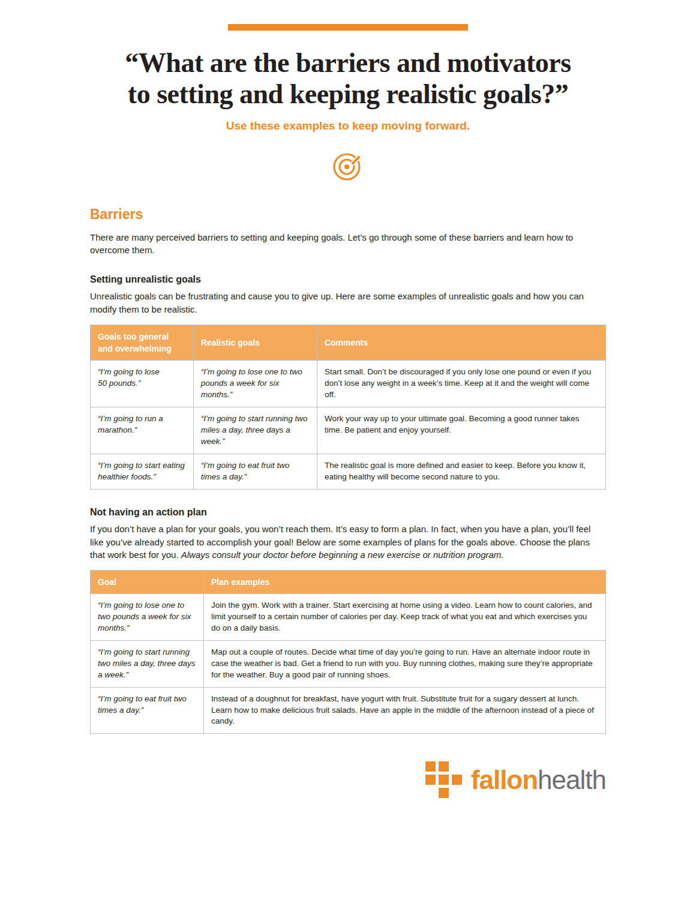“What are the barriers and motivators
to setting and keeping realistic goals?”
Use these examples to keep moving forward.
Barriers
There are many perceived barriers to setting and keeping goals. Let’s go through some of these barriers and learn how to overcome them.
Setting unrealistic goals
Unrealistic goals can be frustrating and cause you to give up. Here are some examples of unrealistic goals and how you can modify them to be realistic.
| Goals too general and overwhelming | Realistic goals | Comments |
| --- | --- | --- |
| “I’m going to lose 50 pounds.” | “I’m going to lose one to two pounds a week for six months.” | Start small. Don’t be discouraged if you only lose one pound or even if you don’t lose any weight in a week’s time. Keep at it and the weight will come off. |
| “I’m going to run a marathon.” | “I’m going to start running two miles a day, three days a week.” | Work your way up to your ultimate goal. Becoming a good runner takes time. Be patient and enjoy yourself. |
| “I’m going to start eating healthier foods.” | “I’m going to eat fruit two times a day.” | The realistic goal is more defined and easier to keep. Before you know it, eating healthy will become second nature to you. |
Not having an action plan
If you don’t have a plan for your goals, you won’t reach them. It’s easy to form a plan. In fact, when you have a plan, you’ll feel like you’ve already started to accomplish your goal! Below are some examples of plans for the goals above. Choose the plans that work best for you. Always consult your doctor before beginning a new exercise or nutrition program.
| Goal | Plan examples |
| --- | --- |
| “I’m going to lose one to two pounds a week for six months.” | Join the gym. Work with a trainer. Start exercising at home using a video. Learn how to count calories, and limit yourself to a certain number of calories per day. Keep track of what you eat and which exercises you do on a daily basis. |
| “I’m going to start running two miles a day, three days a week.” | Map out a couple of routes. Decide what time of day you’re going to run. Have an alternate indoor route in case the weather is bad. Get a friend to run with you. Buy running clothes, making sure they’re appropriate for the weather. Buy a good pair of running shoes. |
| “I’m going to eat fruit two times a day.” | Instead of a doughnut for breakfast, have yogurt with fruit. Substitute fruit for a sugary dessert at lunch. Learn how to make delicious fruit salads. Have an apple in the middle of the afternoon instead of a piece of candy. |
fallon health